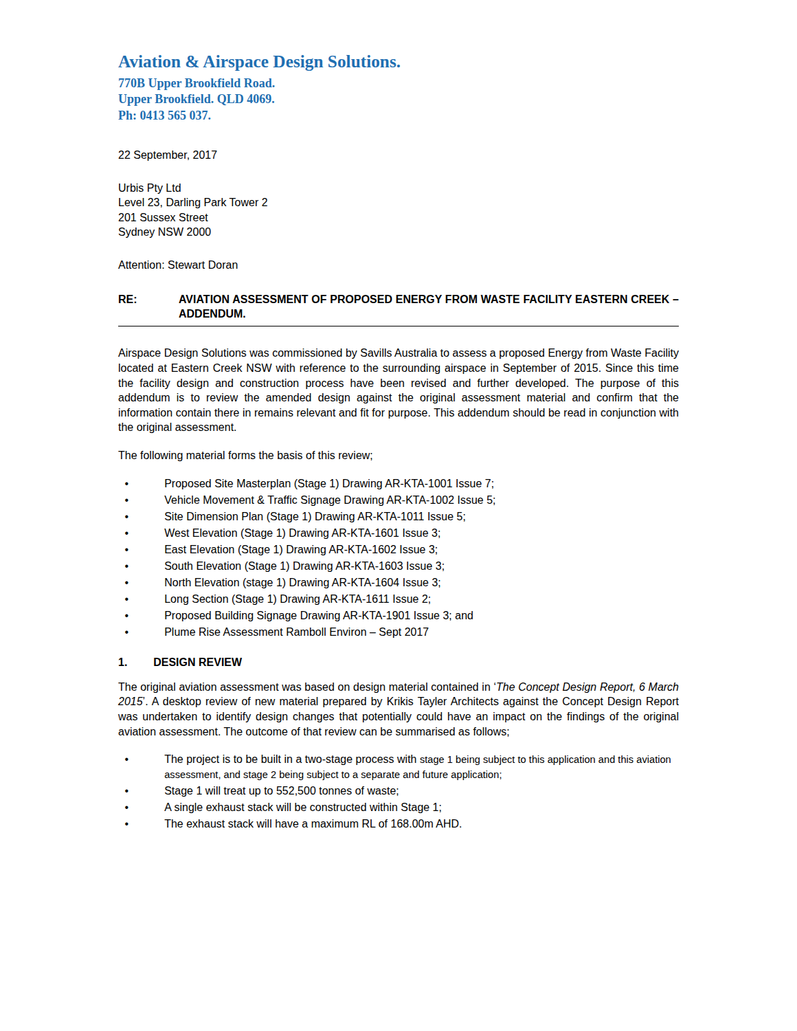Aviation & Airspace Design Solutions.
770B Upper Brookfield Road.
Upper Brookfield. QLD 4069.
Ph: 0413 565 037.
22 September, 2017
Urbis Pty Ltd
Level 23, Darling Park Tower 2
201 Sussex Street
Sydney NSW 2000
Attention: Stewart Doran
| RE: | AVIATION ASSESSMENT OF PROPOSED ENERGY FROM WASTE FACILITY EASTERN CREEK – ADDENDUM. |
Airspace Design Solutions was commissioned by Savills Australia to assess a proposed Energy from Waste Facility located at Eastern Creek NSW with reference to the surrounding airspace in September of 2015. Since this time the facility design and construction process have been revised and further developed. The purpose of this addendum is to review the amended design against the original assessment material and confirm that the information contain there in remains relevant and fit for purpose. This addendum should be read in conjunction with the original assessment.
The following material forms the basis of this review;
Proposed Site Masterplan (Stage 1) Drawing AR-KTA-1001 Issue 7;
Vehicle Movement & Traffic Signage Drawing AR-KTA-1002 Issue 5;
Site Dimension Plan (Stage 1) Drawing AR-KTA-1011 Issue 5;
West Elevation (Stage 1) Drawing AR-KTA-1601 Issue 3;
East Elevation (Stage 1) Drawing AR-KTA-1602 Issue 3;
South Elevation (Stage 1) Drawing AR-KTA-1603 Issue 3;
North Elevation (stage 1) Drawing AR-KTA-1604 Issue 3;
Long Section (Stage 1) Drawing AR-KTA-1611 Issue 2;
Proposed Building Signage Drawing AR-KTA-1901 Issue 3; and
Plume Rise Assessment Ramboll Environ – Sept 2017
1. DESIGN REVIEW
The original aviation assessment was based on design material contained in ‘The Concept Design Report, 6 March 2015’. A desktop review of new material prepared by Krikis Tayler Architects against the Concept Design Report was undertaken to identify design changes that potentially could have an impact on the findings of the original aviation assessment. The outcome of that review can be summarised as follows;
The project is to be built in a two-stage process with stage 1 being subject to this application and this aviation assessment, and stage 2 being subject to a separate and future application;
Stage 1 will treat up to 552,500 tonnes of waste;
A single exhaust stack will be constructed within Stage 1;
The exhaust stack will have a maximum RL of 168.00m AHD.